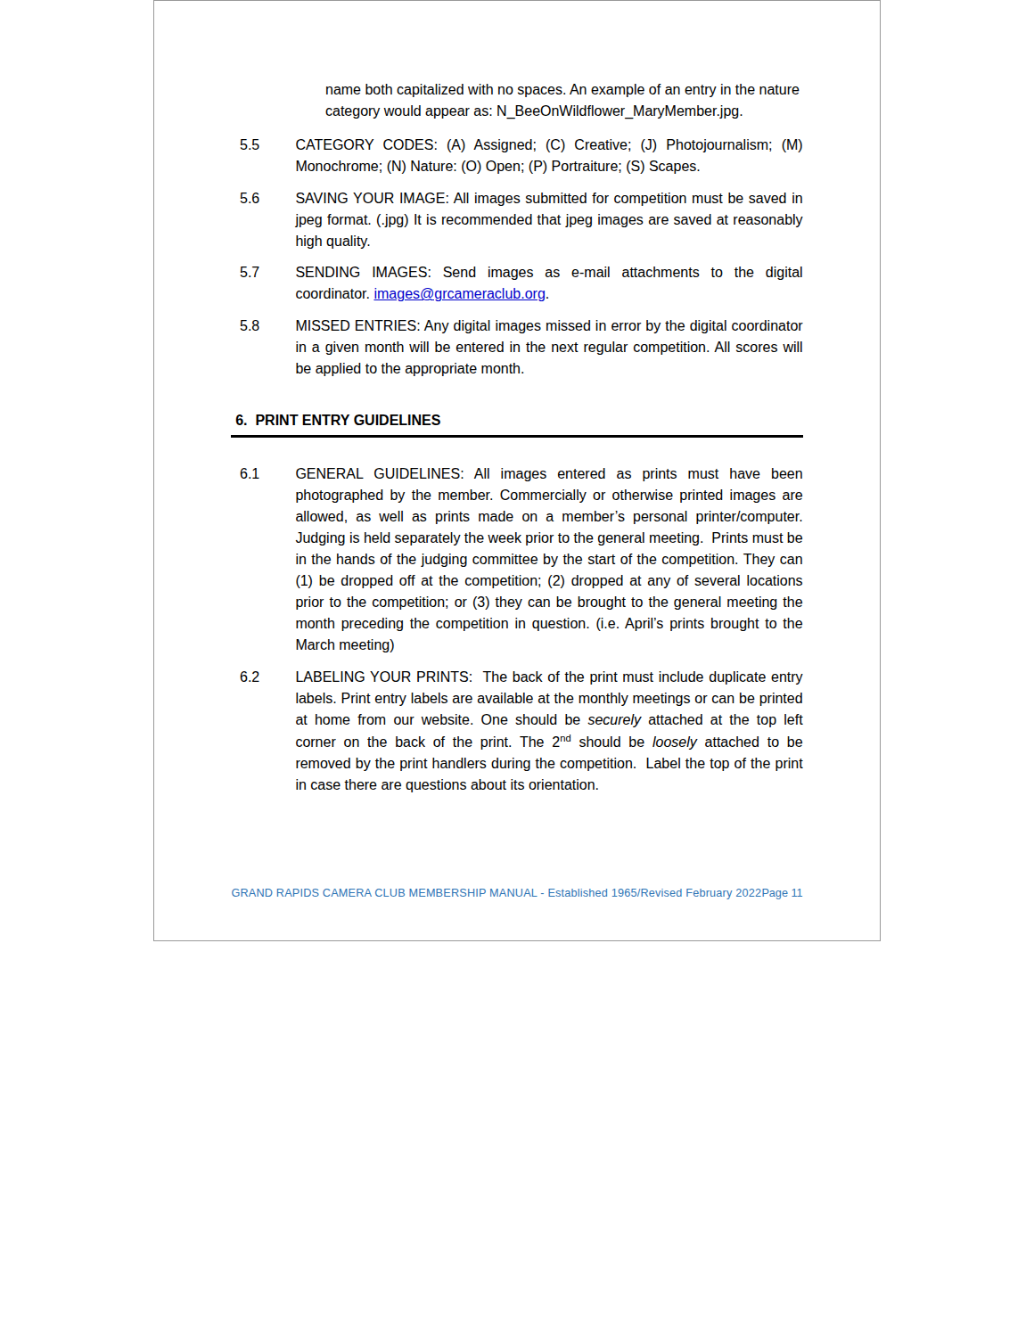name both capitalized with no spaces. An example of an entry in the nature category would appear as: N_BeeOnWildflower_MaryMember.jpg.
5.5
CATEGORY CODES: (A) Assigned; (C) Creative; (J) Photojournalism; (M) Monochrome; (N) Nature: (O) Open; (P) Portraiture; (S) Scapes.
5.6
SAVING YOUR IMAGE: All images submitted for competition must be saved in jpeg format. (.jpg) It is recommended that jpeg images are saved at reasonably high quality.
5.7
SENDING IMAGES: Send images as e-mail attachments to the digital coordinator. images@grcameraclub.org.
5.8
MISSED ENTRIES: Any digital images missed in error by the digital coordinator in a given month will be entered in the next regular competition. All scores will be applied to the appropriate month.
6. PRINT ENTRY GUIDELINES
6.1
GENERAL GUIDELINES: All images entered as prints must have been photographed by the member. Commercially or otherwise printed images are allowed, as well as prints made on a member’s personal printer/computer. Judging is held separately the week prior to the general meeting. Prints must be in the hands of the judging committee by the start of the competition. They can (1) be dropped off at the competition; (2) dropped at any of several locations prior to the competition; or (3) they can be brought to the general meeting the month preceding the competition in question. (i.e. April’s prints brought to the March meeting)
6.2
LABELING YOUR PRINTS: The back of the print must include duplicate entry labels. Print entry labels are available at the monthly meetings or can be printed at home from our website. One should be securely attached at the top left corner on the back of the print. The 2nd should be loosely attached to be removed by the print handlers during the competition. Label the top of the print in case there are questions about its orientation.
GRAND RAPIDS CAMERA CLUB MEMBERSHIP MANUAL - Established 1965/Revised February 2022 Page 11